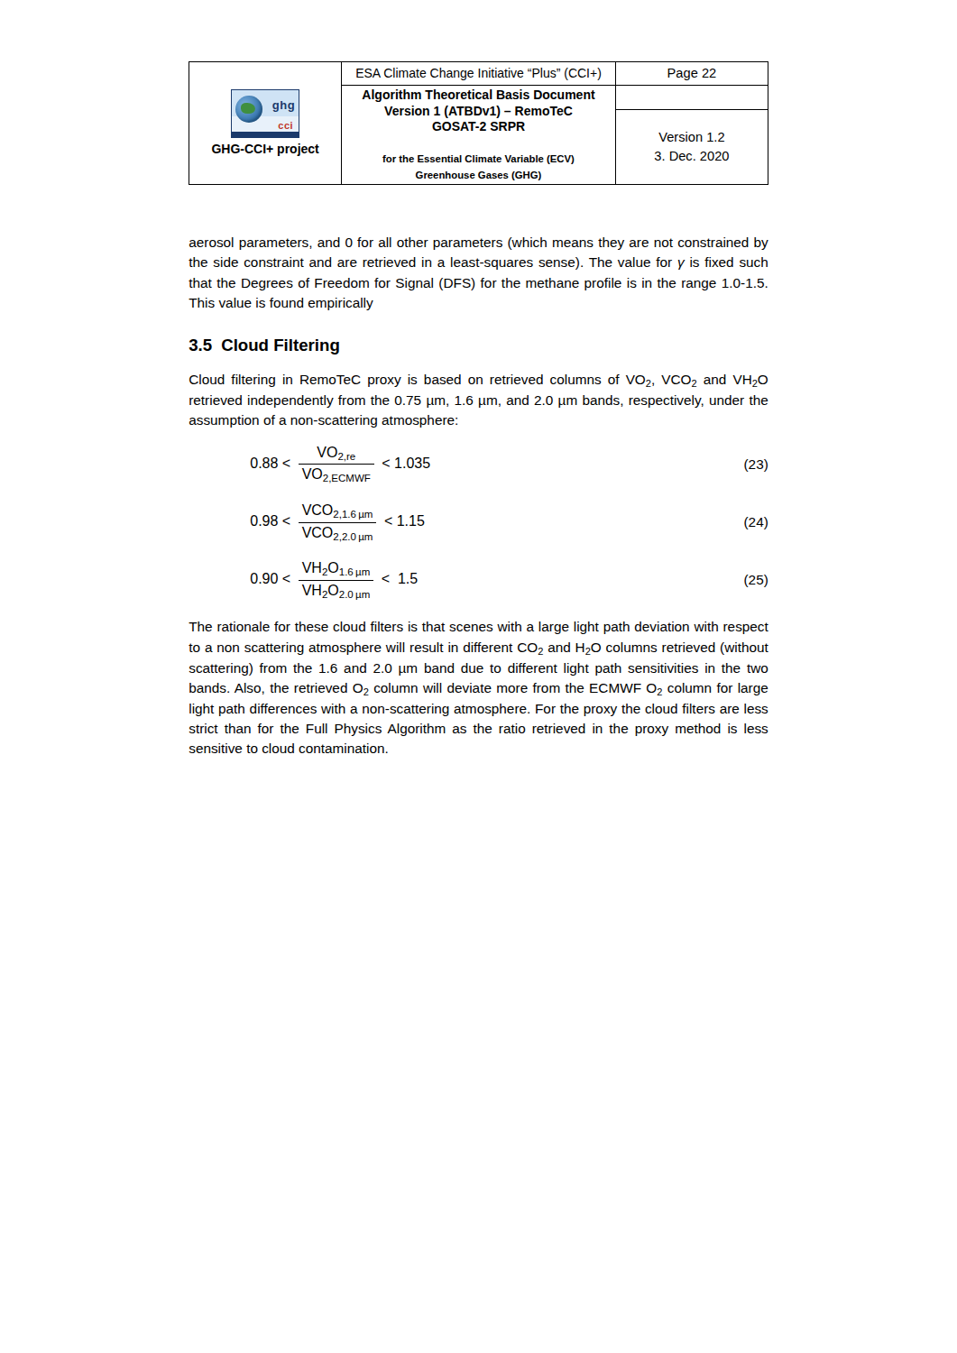| ghg cci GHG-CCI+ project | ESA Climate Change Initiative “Plus” (CCI+) | Page 22 |
| Algorithm Theoretical Basis Document Version 1 (ATBDv1) – RemoTeC GOSAT-2 SRPR for the Essential Climate Variable (ECV) Greenhouse Gases (GHG) | |
| Version 1.2 3. Dec. 2020 |
aerosol parameters, and 0 for all other parameters (which means they are not constrained by the side constraint and are retrieved in a least-squares sense). The value for γ is fixed such that the Degrees of Freedom for Signal (DFS) for the methane profile is in the range 1.0-1.5. This value is found empirically
3.5 Cloud Filtering
Cloud filtering in RemoTeC proxy is based on retrieved columns of VO2, VCO2 and VH2O retrieved independently from the 0.75 µm, 1.6 µm, and 2.0 µm bands, respectively, under the assumption of a non-scattering atmosphere:
0.88 < VO2,re VO2,ECMWF < 1.035
(23)
0.98 < VCO2,1.6 µm VCO2,2.0 µm < 1.15
(24)
0.90 < VH2O1.6 µm VH2O2.0 µm < 1.5
(25)
The rationale for these cloud filters is that scenes with a large light path deviation with respect to a non scattering atmosphere will result in different CO2 and H2O columns retrieved (without scattering) from the 1.6 and 2.0 µm band due to different light path sensitivities in the two bands. Also, the retrieved O2 column will deviate more from the ECMWF O2 column for large light path differences with a non-scattering atmosphere. For the proxy the cloud filters are less strict than for the Full Physics Algorithm as the ratio retrieved in the proxy method is less sensitive to cloud contamination.